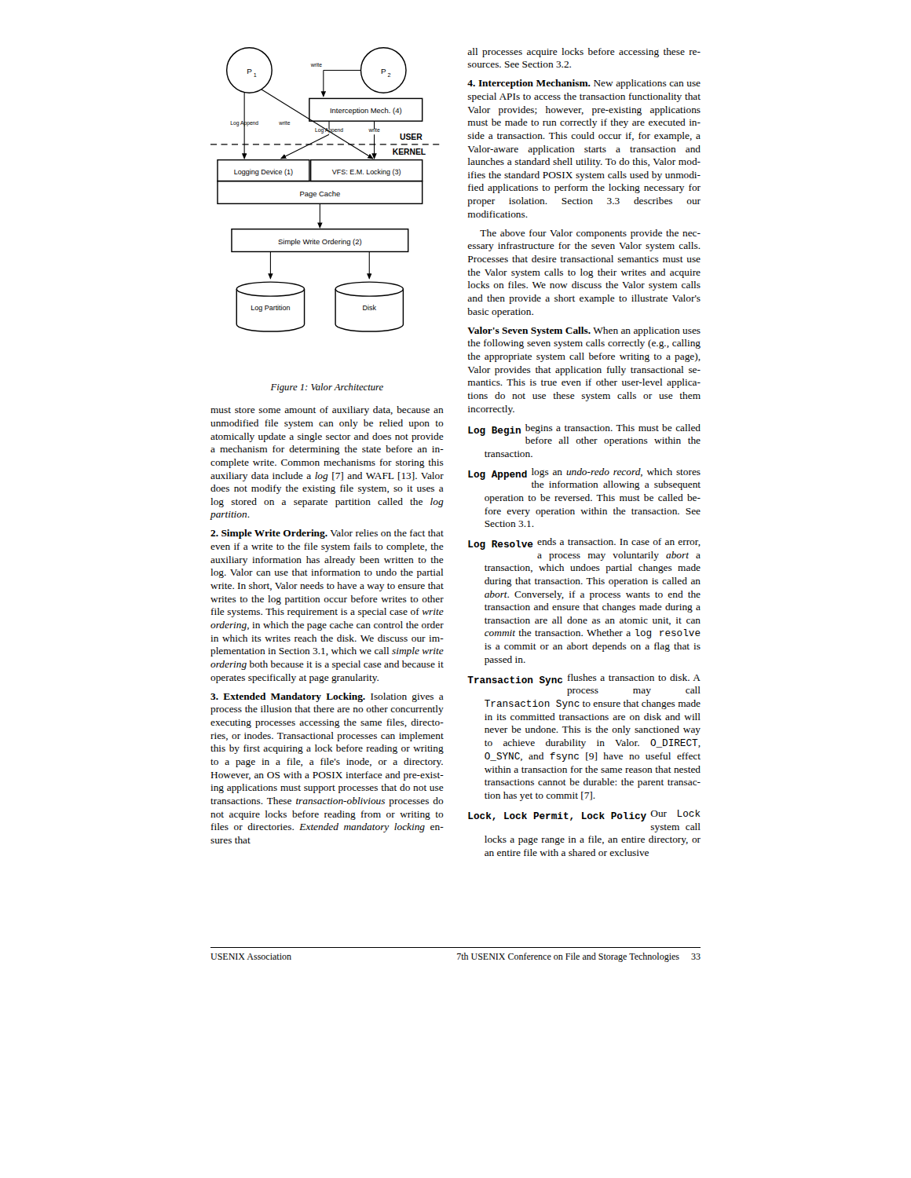P 1 P 2 write Interception Mech. (4) Log Append write Log Append write USER KERNEL Logging Device (1) VFS: E.M. Locking (3) Page Cache Simple Write Ordering (2) Log Partition Disk
Figure 1: Valor Architecture
must store some amount of auxiliary data, because an unmodified file system can only be relied upon to atomically update a single sector and does not provide a mechanism for determining the state before an incomplete write. Common mechanisms for storing this auxiliary data include a log [7] and WAFL [13]. Valor does not modify the existing file system, so it uses a log stored on a separate partition called the log partition.
2. Simple Write Ordering. Valor relies on the fact that even if a write to the file system fails to complete, the auxiliary information has already been written to the log. Valor can use that information to undo the partial write. In short, Valor needs to have a way to ensure that writes to the log partition occur before writes to other file systems. This requirement is a special case of write ordering, in which the page cache can control the order in which its writes reach the disk. We discuss our implementation in Section 3.1, which we call simple write ordering both because it is a special case and because it operates specifically at page granularity.
3. Extended Mandatory Locking. Isolation gives a process the illusion that there are no other concurrently executing processes accessing the same files, directories, or inodes. Transactional processes can implement this by first acquiring a lock before reading or writing to a page in a file, a file's inode, or a directory. However, an OS with a POSIX interface and pre-existing applications must support processes that do not use transactions. These transaction-oblivious processes do not acquire locks before reading from or writing to files or directories. Extended mandatory locking ensures that
all processes acquire locks before accessing these resources. See Section 3.2.
4. Interception Mechanism. New applications can use special APIs to access the transaction functionality that Valor provides; however, pre-existing applications must be made to run correctly if they are executed inside a transaction. This could occur if, for example, a Valor-aware application starts a transaction and launches a standard shell utility. To do this, Valor modifies the standard POSIX system calls used by unmodified applications to perform the locking necessary for proper isolation. Section 3.3 describes our modifications.
The above four Valor components provide the necessary infrastructure for the seven Valor system calls. Processes that desire transactional semantics must use the Valor system calls to log their writes and acquire locks on files. We now discuss the Valor system calls and then provide a short example to illustrate Valor's basic operation.
Valor's Seven System Calls. When an application uses the following seven system calls correctly (e.g., calling the appropriate system call before writing to a page), Valor provides that application fully transactional semantics. This is true even if other user-level applications do not use these system calls or use them incorrectly.
Log Begin
begins a transaction. This must be called before all other operations within the transaction.
Log Append
logs an undo-redo record, which stores the information allowing a subsequent operation to be reversed. This must be called before every operation within the transaction. See Section 3.1.
Log Resolve
ends a transaction. In case of an error, a process may voluntarily abort a transaction, which undoes partial changes made during that transaction. This operation is called an abort. Conversely, if a process wants to end the transaction and ensure that changes made during a transaction are all done as an atomic unit, it can commit the transaction. Whether a log resolve is a commit or an abort depends on a flag that is passed in.
Transaction Sync
flushes a transaction to disk. A process may call Transaction Sync to ensure that changes made in its committed transactions are on disk and will never be undone. This is the only sanctioned way to achieve durability in Valor. O_DIRECT, O_SYNC, and fsync [9] have no useful effect within a transaction for the same reason that nested transactions cannot be durable: the parent transaction has yet to commit [7].
Lock, Lock Permit, Lock Policy
Our Lock system call locks a page range in a file, an entire directory, or an entire file with a shared or exclusive
USENIX Association
7th USENIX Conference on File and Storage Technologies 33